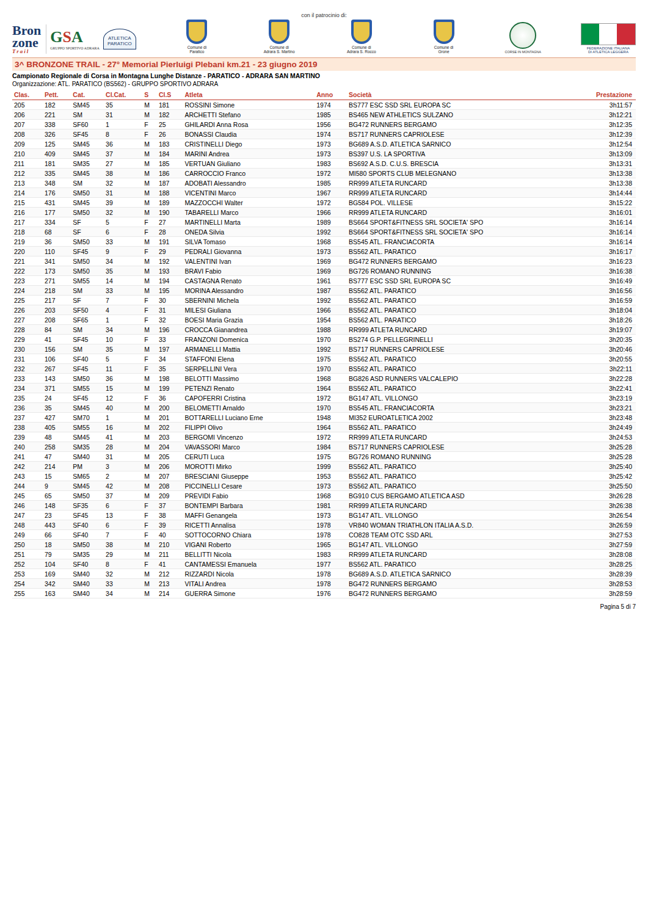con il patrocinio di:
Bron
zoneTrail
GSAGRUPPO SPORTIVO ADRARA
ATLETICA
PARATICO
Comune di
Paratico
Comune di
Adrara S. Martino
Comune di
Adrara S. Rocco
Comune di
Grone
CORSE IN MONTAGNA
FEDERAZIONE ITALIANA
DI ATLETICA LEGGERA
3^ BRONZONE TRAIL - 27° Memorial Pierluigi Plebani km.21 - 23 giugno 2019
Campionato Regionale di Corsa in Montagna Lunghe Distanze - PARATICO - ADRARA SAN MARTINO
Organizzazione: ATL. PARATICO (BS562) - GRUPPO SPORTIVO ADRARA
| Clas. | Pett. | Cat. | Cl.Cat. | S | Cl.S | Atleta | Anno | Società | Prestazione |
| --- | --- | --- | --- | --- | --- | --- | --- | --- | --- |
| 205 | 182 | SM45 | 35 | M | 181 | ROSSINI Simone | 1974 | BS777 ESC SSD SRL EUROPA SC | 3h11:57 |
| 206 | 221 | SM | 31 | M | 182 | ARCHETTI Stefano | 1985 | BS465 NEW ATHLETICS SULZANO | 3h12:21 |
| 207 | 338 | SF60 | 1 | F | 25 | GHILARDI Anna Rosa | 1956 | BG472 RUNNERS BERGAMO | 3h12:35 |
| 208 | 326 | SF45 | 8 | F | 26 | BONASSI Claudia | 1974 | BS717 RUNNERS CAPRIOLESE | 3h12:39 |
| 209 | 125 | SM45 | 36 | M | 183 | CRISTINELLI Diego | 1973 | BG689 A.S.D. ATLETICA SARNICO | 3h12:54 |
| 210 | 409 | SM45 | 37 | M | 184 | MARINI Andrea | 1973 | BS397 U.S. LA SPORTIVA | 3h13:09 |
| 211 | 181 | SM35 | 27 | M | 185 | VERTUAN Giuliano | 1983 | BS692 A.S.D. C.U.S. BRESCIA | 3h13:31 |
| 212 | 335 | SM45 | 38 | M | 186 | CARROCCIO Franco | 1972 | MI580 SPORTS CLUB MELEGNANO | 3h13:38 |
| 213 | 348 | SM | 32 | M | 187 | ADOBATI Alessandro | 1985 | RR999 ATLETA RUNCARD | 3h13:38 |
| 214 | 176 | SM50 | 31 | M | 188 | VICENTINI Marco | 1967 | RR999 ATLETA RUNCARD | 3h14:44 |
| 215 | 431 | SM45 | 39 | M | 189 | MAZZOCCHI Walter | 1972 | BG584 POL. VILLESE | 3h15:22 |
| 216 | 177 | SM50 | 32 | M | 190 | TABARELLI Marco | 1966 | RR999 ATLETA RUNCARD | 3h16:01 |
| 217 | 334 | SF | 5 | F | 27 | MARTINELLI Marta | 1989 | BS664 SPORT&FITNESS SRL SOCIETA' SPO | 3h16:14 |
| 218 | 68 | SF | 6 | F | 28 | ONEDA Silvia | 1992 | BS664 SPORT&FITNESS SRL SOCIETA' SPO | 3h16:14 |
| 219 | 36 | SM50 | 33 | M | 191 | SILVA Tomaso | 1968 | BS545 ATL. FRANCIACORTA | 3h16:14 |
| 220 | 110 | SF45 | 9 | F | 29 | PEDRALI Giovanna | 1973 | BS562 ATL. PARATICO | 3h16:17 |
| 221 | 341 | SM50 | 34 | M | 192 | VALENTINI Ivan | 1969 | BG472 RUNNERS BERGAMO | 3h16:23 |
| 222 | 173 | SM50 | 35 | M | 193 | BRAVI Fabio | 1969 | BG726 ROMANO RUNNING | 3h16:38 |
| 223 | 271 | SM55 | 14 | M | 194 | CASTAGNA Renato | 1961 | BS777 ESC SSD SRL EUROPA SC | 3h16:49 |
| 224 | 218 | SM | 33 | M | 195 | MORINA Alessandro | 1987 | BS562 ATL. PARATICO | 3h16:56 |
| 225 | 217 | SF | 7 | F | 30 | SBERNINI Michela | 1992 | BS562 ATL. PARATICO | 3h16:59 |
| 226 | 203 | SF50 | 4 | F | 31 | MILESI Giuliana | 1966 | BS562 ATL. PARATICO | 3h18:04 |
| 227 | 208 | SF65 | 1 | F | 32 | BOESI Maria Grazia | 1954 | BS562 ATL. PARATICO | 3h18:26 |
| 228 | 84 | SM | 34 | M | 196 | CROCCA Gianandrea | 1988 | RR999 ATLETA RUNCARD | 3h19:07 |
| 229 | 41 | SF45 | 10 | F | 33 | FRANZONI Domenica | 1970 | BS274 G.P. PELLEGRINELLI | 3h20:35 |
| 230 | 156 | SM | 35 | M | 197 | ARMANELLI Mattia | 1992 | BS717 RUNNERS CAPRIOLESE | 3h20:46 |
| 231 | 106 | SF40 | 5 | F | 34 | STAFFONI Elena | 1975 | BS562 ATL. PARATICO | 3h20:55 |
| 232 | 267 | SF45 | 11 | F | 35 | SERPELLINI Vera | 1970 | BS562 ATL. PARATICO | 3h22:11 |
| 233 | 143 | SM50 | 36 | M | 198 | BELOTTI Massimo | 1968 | BG826 ASD RUNNERS VALCALEPIO | 3h22:28 |
| 234 | 371 | SM55 | 15 | M | 199 | PETENZI Renato | 1964 | BS562 ATL. PARATICO | 3h22:41 |
| 235 | 24 | SF45 | 12 | F | 36 | CAPOFERRI Cristina | 1972 | BG147 ATL. VILLONGO | 3h23:19 |
| 236 | 35 | SM45 | 40 | M | 200 | BELOMETTI Arnaldo | 1970 | BS545 ATL. FRANCIACORTA | 3h23:21 |
| 237 | 427 | SM70 | 1 | M | 201 | BOTTARELLI Luciano Erne | 1948 | MI352 EUROATLETICA 2002 | 3h23:48 |
| 238 | 405 | SM55 | 16 | M | 202 | FILIPPI Olivo | 1964 | BS562 ATL. PARATICO | 3h24:49 |
| 239 | 48 | SM45 | 41 | M | 203 | BERGOMI Vincenzo | 1972 | RR999 ATLETA RUNCARD | 3h24:53 |
| 240 | 258 | SM35 | 28 | M | 204 | VAVASSORI Marco | 1984 | BS717 RUNNERS CAPRIOLESE | 3h25:28 |
| 241 | 47 | SM40 | 31 | M | 205 | CERUTI Luca | 1975 | BG726 ROMANO RUNNING | 3h25:28 |
| 242 | 214 | PM | 3 | M | 206 | MOROTTI Mirko | 1999 | BS562 ATL. PARATICO | 3h25:40 |
| 243 | 15 | SM65 | 2 | M | 207 | BRESCIANI Giuseppe | 1953 | BS562 ATL. PARATICO | 3h25:42 |
| 244 | 9 | SM45 | 42 | M | 208 | PICCINELLI Cesare | 1973 | BS562 ATL. PARATICO | 3h25:50 |
| 245 | 65 | SM50 | 37 | M | 209 | PREVIDI Fabio | 1968 | BG910 CUS BERGAMO ATLETICA ASD | 3h26:28 |
| 246 | 148 | SF35 | 6 | F | 37 | BONTEMPI Barbara | 1981 | RR999 ATLETA RUNCARD | 3h26:38 |
| 247 | 23 | SF45 | 13 | F | 38 | MAFFI Genangela | 1973 | BG147 ATL. VILLONGO | 3h26:54 |
| 248 | 443 | SF40 | 6 | F | 39 | RICETTI Annalisa | 1978 | VR840 WOMAN TRIATHLON ITALIA A.S.D. | 3h26:59 |
| 249 | 66 | SF40 | 7 | F | 40 | SOTTOCORNO Chiara | 1978 | CO828 TEAM OTC SSD ARL | 3h27:53 |
| 250 | 18 | SM50 | 38 | M | 210 | VIGANI Roberto | 1965 | BG147 ATL. VILLONGO | 3h27:59 |
| 251 | 79 | SM35 | 29 | M | 211 | BELLITTI Nicola | 1983 | RR999 ATLETA RUNCARD | 3h28:08 |
| 252 | 104 | SF40 | 8 | F | 41 | CANTAMESSI Emanuela | 1977 | BS562 ATL. PARATICO | 3h28:25 |
| 253 | 169 | SM40 | 32 | M | 212 | RIZZARDI Nicola | 1978 | BG689 A.S.D. ATLETICA SARNICO | 3h28:39 |
| 254 | 342 | SM40 | 33 | M | 213 | VITALI Andrea | 1978 | BG472 RUNNERS BERGAMO | 3h28:53 |
| 255 | 163 | SM40 | 34 | M | 214 | GUERRA Simone | 1976 | BG472 RUNNERS BERGAMO | 3h28:59 |
Pagina 5 di 7